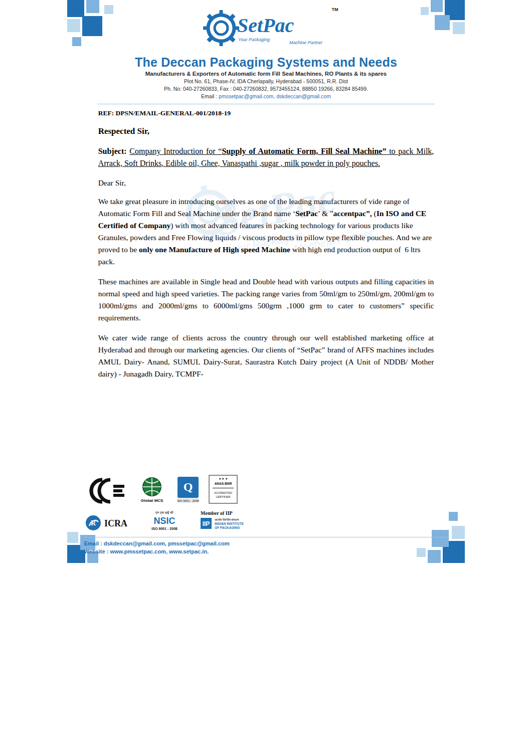TM SetPac Your Packaging Machine Partner
The Deccan Packaging Systems and Needs
Manufacturers & Exporters of Automatic form Fill Seal Machines, RO Plants & its spares
Plot No. 61, Phase-IV, IDA Cherlapally, Hyderabad - 500051, R.R. Dist
Ph. No: 040-27260833, Fax : 040-27260832, 9573455124, 88850 19266, 83284 85499.
Email : pmssetpac@gmail.com, dskdeccan@gmail.com
SetPac Your Packaging Machine Partner
REF: DPSN/EMAIL-GENERAL-001/2018-19
Respected Sir,
Subject: Company Introduction for “Supply of Automatic Form, Fill Seal Machine” to pack Milk, Arrack, Soft Drinks, Edible oil, Ghee, Vanaspathi ,sugar , milk powder in poly pouches.
Dear Sir,
We take great pleasure in introducing ourselves as one of the leading manufacturers of vide range of Automatic Form Fill and Seal Machine under the Brand name ‘SetPac’ & ”accentpac”, (In ISO and CE Certified of Company) with most advanced features in packing technology for various products like Granules, powders and Free Flowing liquids / viscous products in pillow type flexible pouches. And we are proved to be only one Manufacture of High speed Machine with high end production output of 6 ltrs pack.
These machines are available in Single head and Double head with various outputs and filling capacities in normal speed and high speed varieties. The packing range varies from 50ml/gm to 250ml/gm, 200ml/gm to 1000ml/gms and 2000ml/gms to 6000ml/gms 500grm ,1000 grm to cater to customers” specific requirements.
We cater wide range of clients across the country through our well established marketing office at Hyderabad and through our marketing agencies. Our clients of “SetPac” brand of AFFS machines includes AMUL Dairy- Anand, SUMUL Dairy-Surat, Saurastra Kutch Dairy project (A Unit of NDDB/ Mother dairy) - Junagadh Dairy, TCMPF-
Global MCS Q ISO 9001 : 2008 ★ ★ ★ ANAS-BNR ACCREDITED CERTIFIER
R ICRA एन एस आई सी NSIC ISO 9001 : 2008 Member of IIP IIP भारतीय पैकेजिंग संस्थान INDIAN INSTITUTE OF PACKAGING
Email : dskdeccan@gmail.com, pmssetpac@gmail.com
Website : www.pmssetpac.com, www.setpac.in.